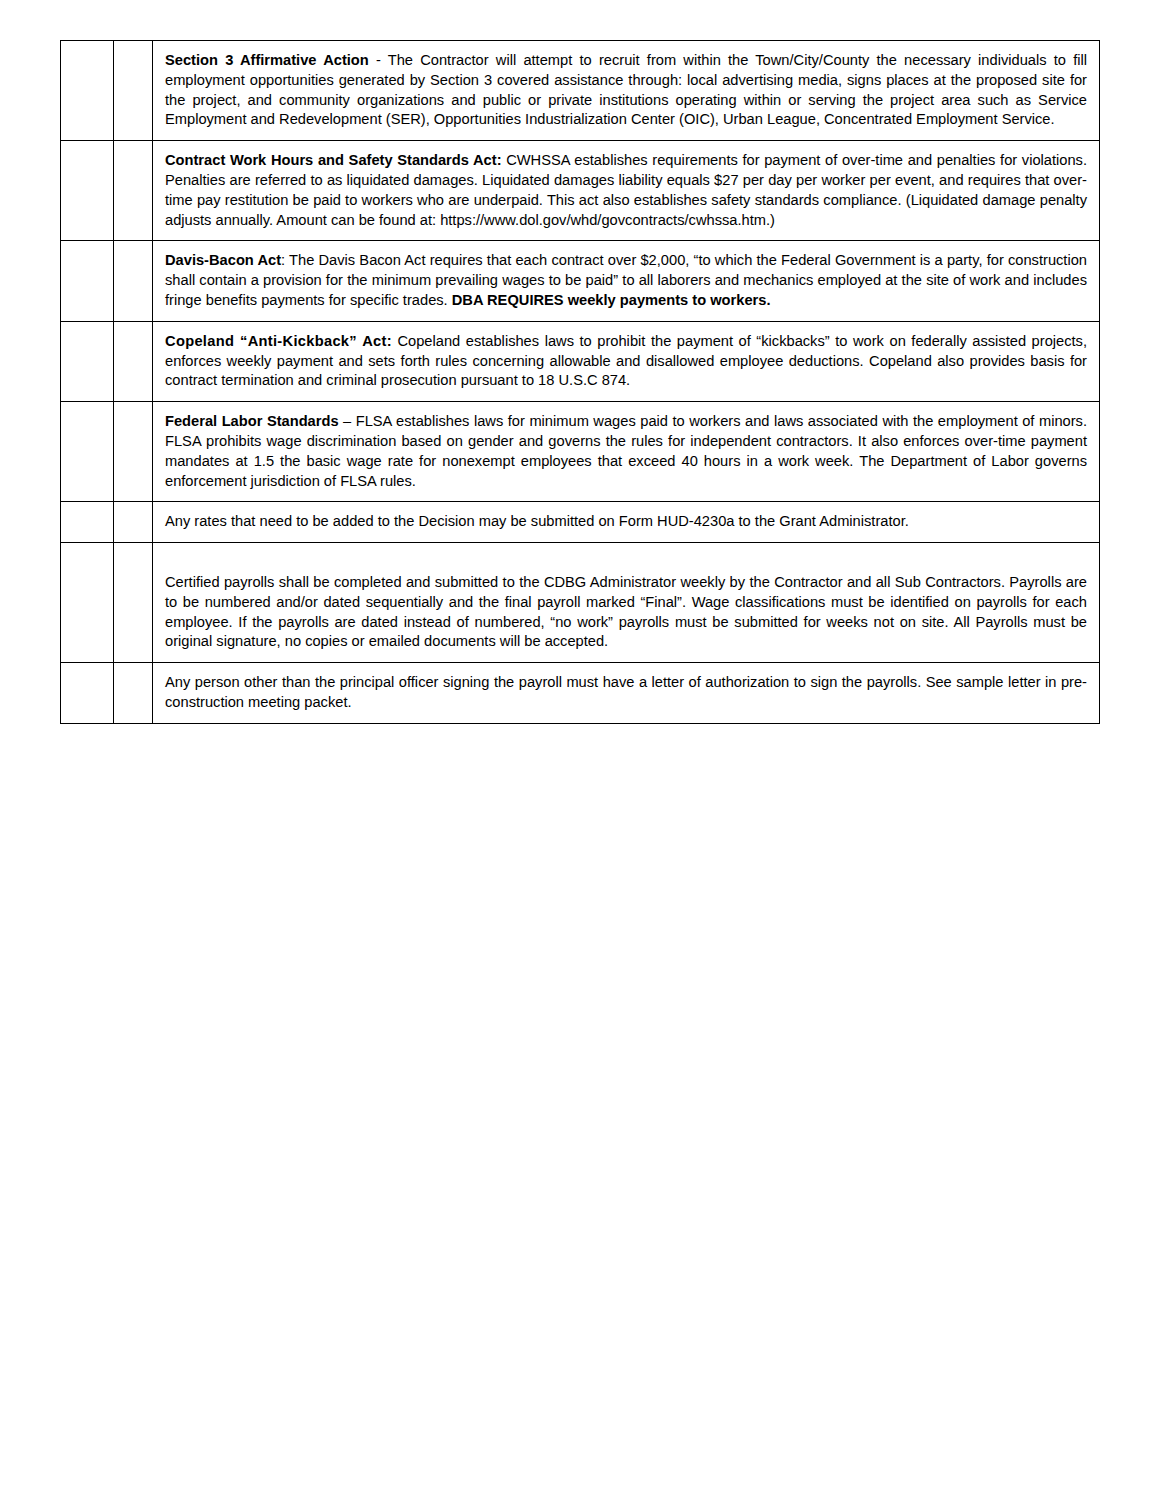| | | Section 3 Affirmative Action - The Contractor will attempt to recruit from within the Town/City/County the necessary individuals to fill employment opportunities generated by Section 3 covered assistance through: local advertising media, signs places at the proposed site for the project, and community organizations and public or private institutions operating within or serving the project area such as Service Employment and Redevelopment (SER), Opportunities Industrialization Center (OIC), Urban League, Concentrated Employment Service. |
| | | Contract Work Hours and Safety Standards Act: CWHSSA establishes requirements for payment of over-time and penalties for violations. Penalties are referred to as liquidated damages. Liquidated damages liability equals $27 per day per worker per event, and requires that over-time pay restitution be paid to workers who are underpaid. This act also establishes safety standards compliance. (Liquidated damage penalty adjusts annually. Amount can be found at: https://www.dol.gov/whd/govcontracts/cwhssa.htm.) |
| | | Davis-Bacon Act : The Davis Bacon Act requires that each contract over $2,000, “to which the Federal Government is a party, for construction shall contain a provision for the minimum prevailing wages to be paid” to all laborers and mechanics employed at the site of work and includes fringe benefits payments for specific trades. DBA REQUIRES weekly payments to workers. |
| | | Copeland “Anti-Kickback” Act: Copeland establishes laws to prohibit the payment of “kickbacks” to work on federally assisted projects, enforces weekly payment and sets forth rules concerning allowable and disallowed employee deductions. Copeland also provides basis for contract termination and criminal prosecution pursuant to 18 U.S.C 874. |
| | | Federal Labor Standards – FLSA establishes laws for minimum wages paid to workers and laws associated with the employment of minors. FLSA prohibits wage discrimination based on gender and governs the rules for independent contractors. It also enforces over-time payment mandates at 1.5 the basic wage rate for nonexempt employees that exceed 40 hours in a work week. The Department of Labor governs enforcement jurisdiction of FLSA rules. |
| | | Any rates that need to be added to the Decision may be submitted on Form HUD-4230a to the Grant Administrator. |
| | | Certified payrolls shall be completed and submitted to the CDBG Administrator weekly by the Contractor and all Sub Contractors. Payrolls are to be numbered and/or dated sequentially and the final payroll marked “Final”. Wage classifications must be identified on payrolls for each employee. If the payrolls are dated instead of numbered, “no work” payrolls must be submitted for weeks not on site. All Payrolls must be original signature, no copies or emailed documents will be accepted. |
| | | Any person other than the principal officer signing the payroll must have a letter of authorization to sign the payrolls. See sample letter in pre-construction meeting packet. |